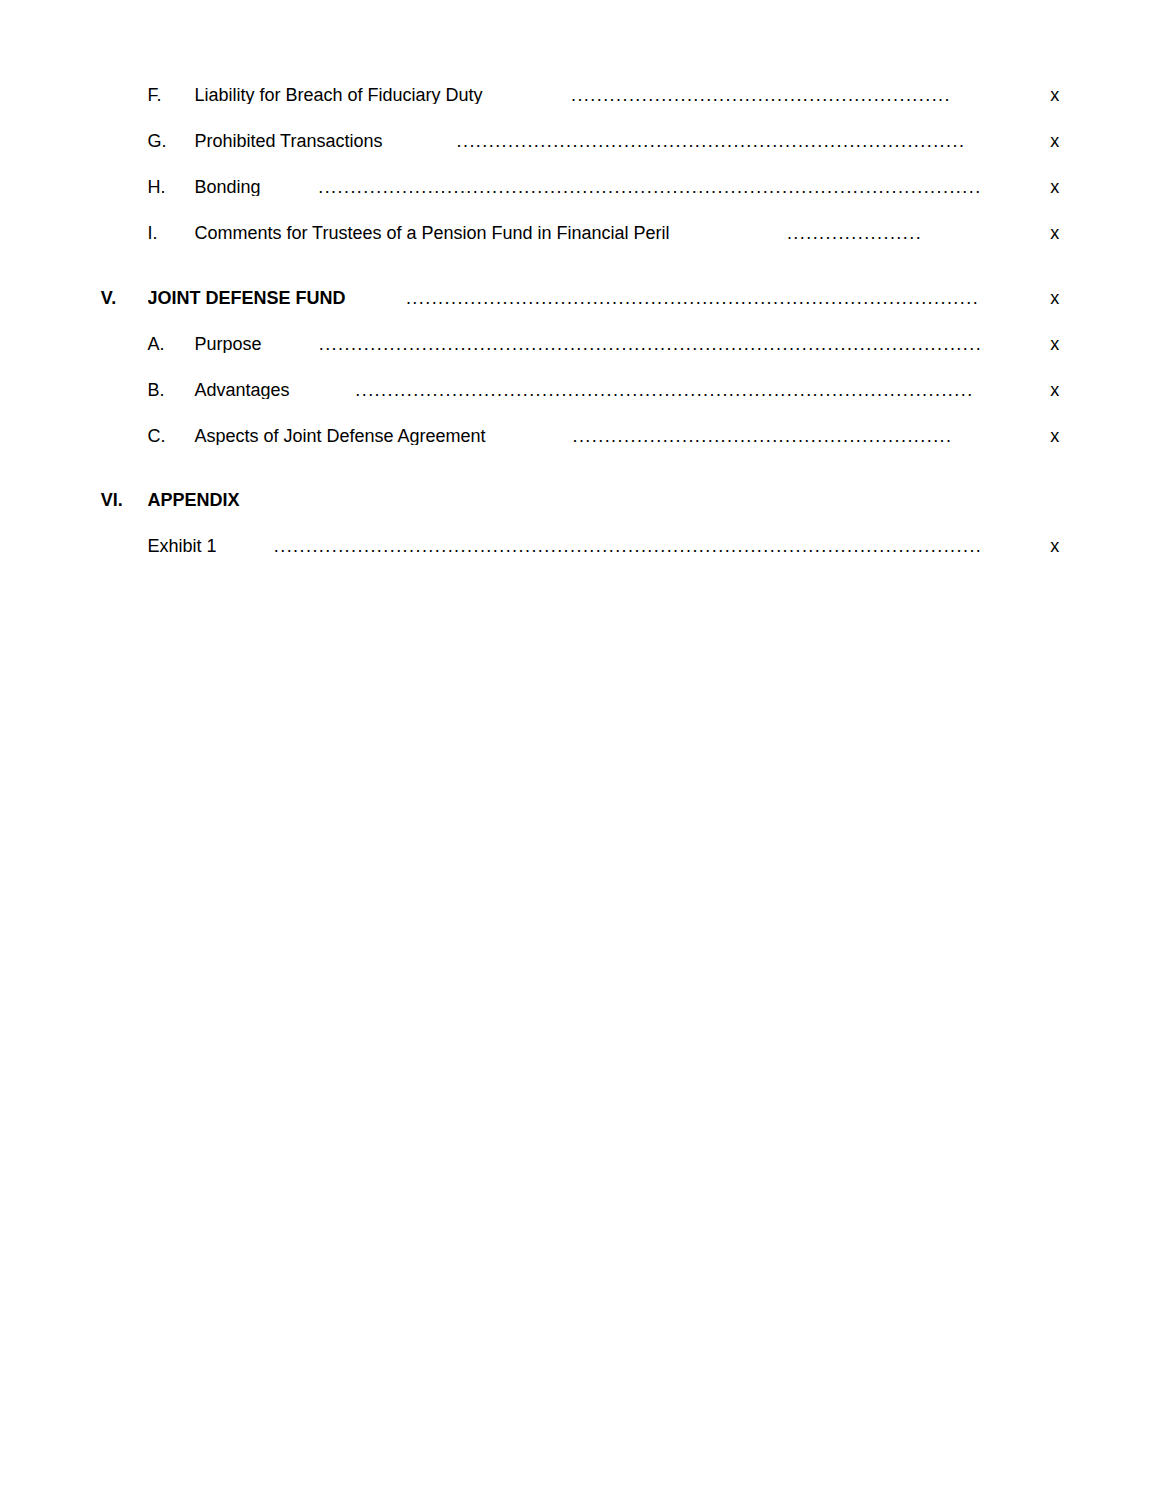F. Liability for Breach of Fiduciary Duty ........................................................... x
G. Prohibited Transactions ............................................................................... x
H. Bonding ....................................................................................................... x
I. Comments for Trustees of a Pension Fund in Financial Peril ..................... x
V. JOINT DEFENSE FUND ......................................................................................... x
A. Purpose ....................................................................................................... x
B. Advantages ................................................................................................ x
C. Aspects of Joint Defense Agreement ........................................................... x
VI. APPENDIX
Exhibit 1 .............................................................................................................. x